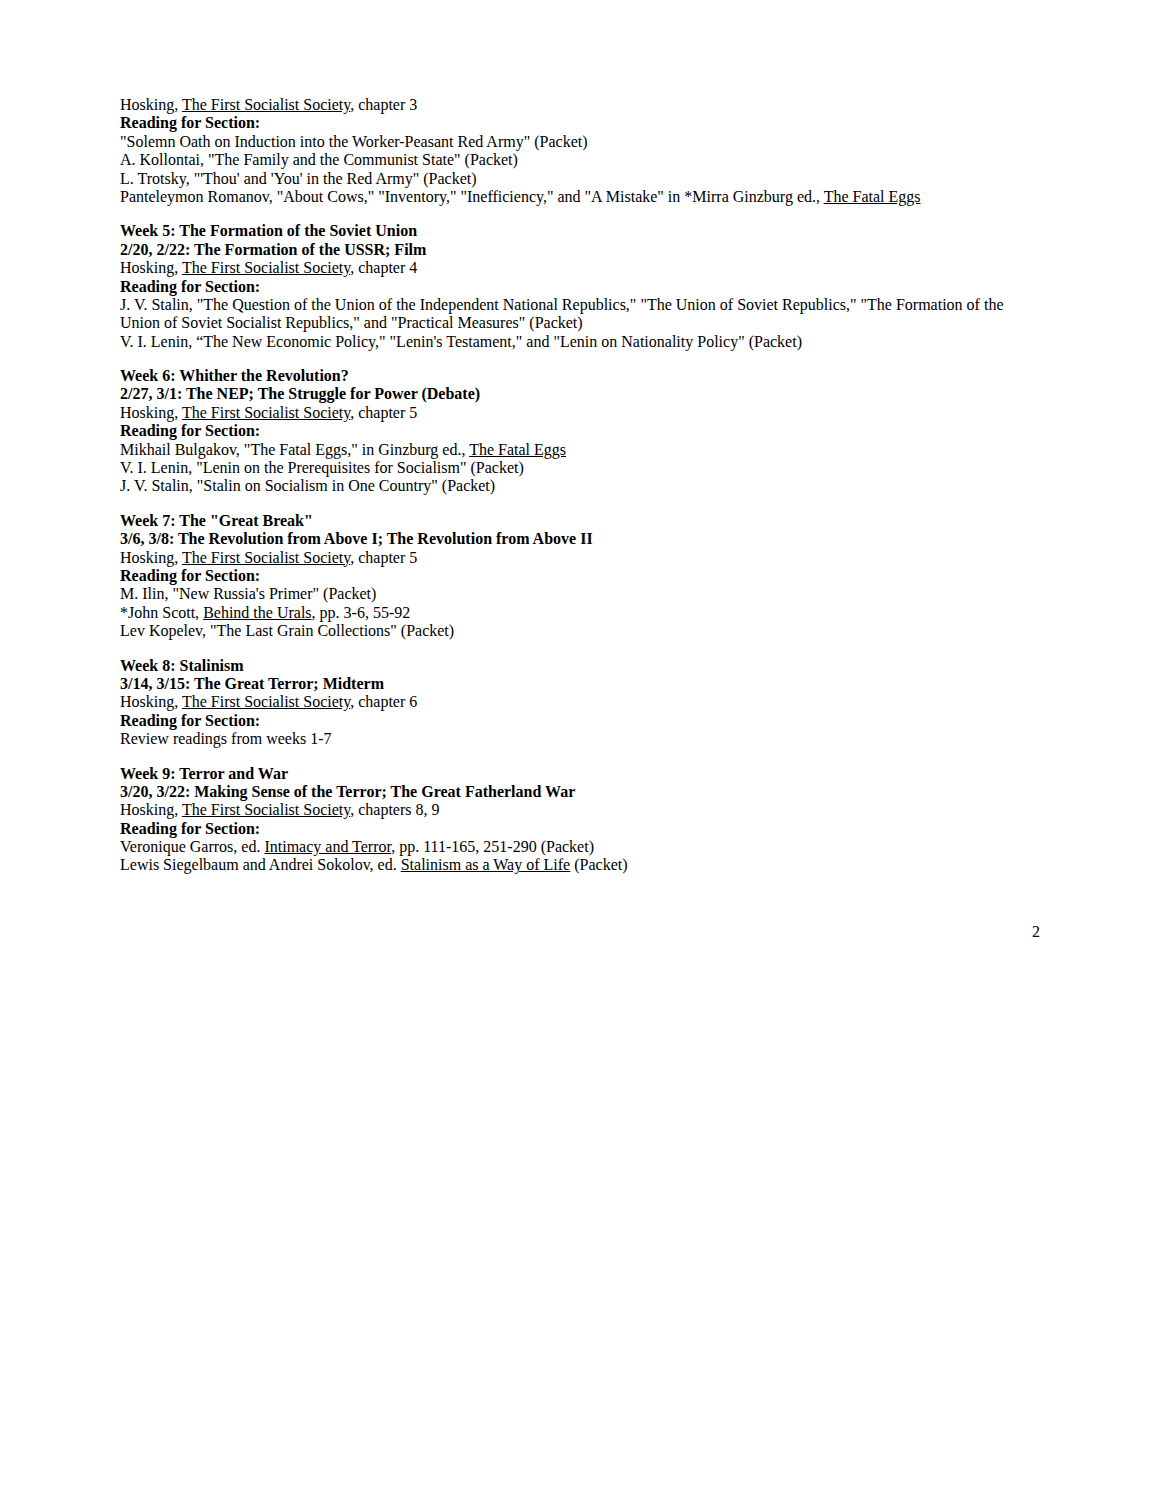Hosking, The First Socialist Society, chapter 3
Reading for Section:
"Solemn Oath on Induction into the Worker-Peasant Red Army" (Packet)
A. Kollontai, "The Family and the Communist State" (Packet)
L. Trotsky, "'Thou' and 'You' in the Red Army" (Packet)
Panteleymon Romanov, "About Cows," "Inventory," "Inefficiency," and "A Mistake" in *Mirra Ginzburg ed., The Fatal Eggs
Week 5: The Formation of the Soviet Union
2/20, 2/22: The Formation of the USSR; Film
Hosking, The First Socialist Society, chapter 4
Reading for Section:
J. V. Stalin, "The Question of the Union of the Independent National Republics," "The Union of Soviet Republics," "The Formation of the Union of Soviet Socialist Republics," and "Practical Measures" (Packet)
V. I. Lenin, “The New Economic Policy," "Lenin's Testament," and "Lenin on Nationality Policy" (Packet)
Week 6: Whither the Revolution?
2/27, 3/1: The NEP; The Struggle for Power (Debate)
Hosking, The First Socialist Society, chapter 5
Reading for Section:
Mikhail Bulgakov, "The Fatal Eggs," in Ginzburg ed., The Fatal Eggs
V. I. Lenin, "Lenin on the Prerequisites for Socialism" (Packet)
J. V. Stalin, "Stalin on Socialism in One Country" (Packet)
Week 7: The "Great Break"
3/6, 3/8: The Revolution from Above I; The Revolution from Above II
Hosking, The First Socialist Society, chapter 5
Reading for Section:
M. Ilin, "New Russia's Primer" (Packet)
*John Scott, Behind the Urals, pp. 3-6, 55-92
Lev Kopelev, "The Last Grain Collections" (Packet)
Week 8: Stalinism
3/14, 3/15: The Great Terror; Midterm
Hosking, The First Socialist Society, chapter 6
Reading for Section:
Review readings from weeks 1-7
Week 9: Terror and War
3/20, 3/22: Making Sense of the Terror; The Great Fatherland War
Hosking, The First Socialist Society, chapters 8, 9
Reading for Section:
Veronique Garros, ed. Intimacy and Terror, pp. 111-165, 251-290 (Packet)
Lewis Siegelbaum and Andrei Sokolov, ed. Stalinism as a Way of Life (Packet)
2